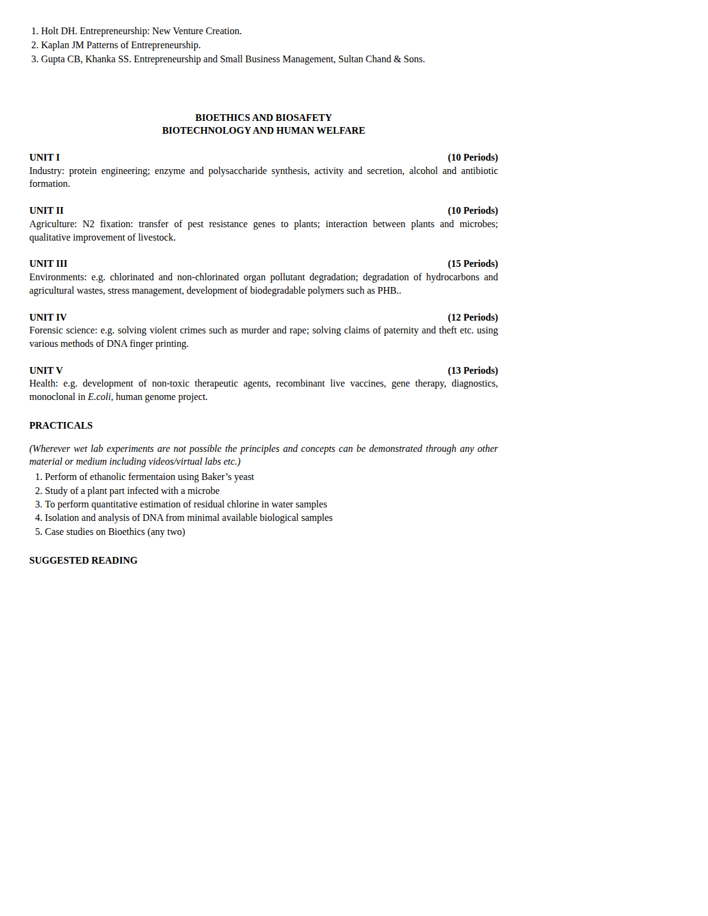Holt DH. Entrepreneurship: New Venture Creation.
Kaplan JM Patterns of Entrepreneurship.
Gupta CB, Khanka SS. Entrepreneurship and Small Business Management, Sultan Chand & Sons.
BIOETHICS AND BIOSAFETY
BIOTECHNOLOGY AND HUMAN WELFARE
UNIT I (10 Periods)
Industry: protein engineering; enzyme and polysaccharide synthesis, activity and secretion, alcohol and antibiotic formation.
UNIT II (10 Periods)
Agriculture: N2 fixation: transfer of pest resistance genes to plants; interaction between plants and microbes; qualitative improvement of livestock.
UNIT III (15 Periods)
Environments: e.g. chlorinated and non-chlorinated organ pollutant degradation; degradation of hydrocarbons and agricultural wastes, stress management, development of biodegradable polymers such as PHB..
UNIT IV (12 Periods)
Forensic science: e.g. solving violent crimes such as murder and rape; solving claims of paternity and theft etc. using various methods of DNA finger printing.
UNIT V (13 Periods)
Health: e.g. development of non-toxic therapeutic agents, recombinant live vaccines, gene therapy, diagnostics, monoclonal in E.coli, human genome project.
PRACTICALS
(Wherever wet lab experiments are not possible the principles and concepts can be demonstrated through any other material or medium including videos/virtual labs etc.)
Perform of ethanolic fermentaion using Baker’s yeast
Study of a plant part infected with a microbe
To perform quantitative estimation of residual chlorine in water samples
Isolation and analysis of DNA from minimal available biological samples
Case studies on Bioethics (any two)
SUGGESTED READING